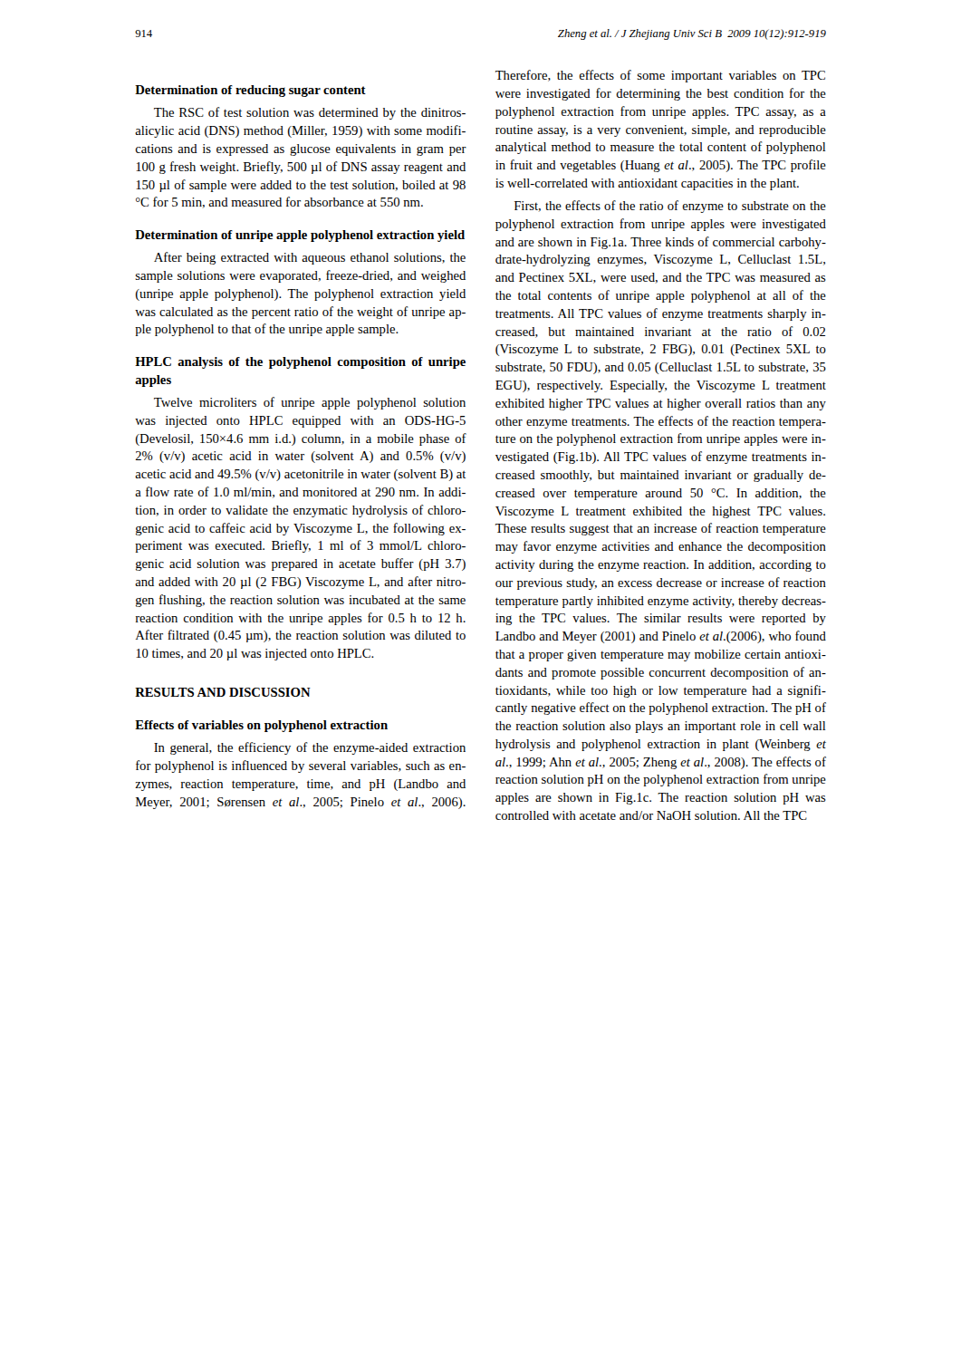914 Zheng et al. / J Zhejiang Univ Sci B 2009 10(12):912-919
Determination of reducing sugar content
The RSC of test solution was determined by the dinitrosalicylic acid (DNS) method (Miller, 1959) with some modifications and is expressed as glucose equivalents in gram per 100 g fresh weight. Briefly, 500 µl of DNS assay reagent and 150 µl of sample were added to the test solution, boiled at 98 °C for 5 min, and measured for absorbance at 550 nm.
Determination of unripe apple polyphenol extraction yield
After being extracted with aqueous ethanol solutions, the sample solutions were evaporated, freeze-dried, and weighed (unripe apple polyphenol). The polyphenol extraction yield was calculated as the percent ratio of the weight of unripe apple polyphenol to that of the unripe apple sample.
HPLC analysis of the polyphenol composition of unripe apples
Twelve microliters of unripe apple polyphenol solution was injected onto HPLC equipped with an ODS-HG-5 (Develosil, 150×4.6 mm i.d.) column, in a mobile phase of 2% (v/v) acetic acid in water (solvent A) and 0.5% (v/v) acetic acid and 49.5% (v/v) acetonitrile in water (solvent B) at a flow rate of 1.0 ml/min, and monitored at 290 nm. In addition, in order to validate the enzymatic hydrolysis of chlorogenic acid to caffeic acid by Viscozyme L, the following experiment was executed. Briefly, 1 ml of 3 mmol/L chlorogenic acid solution was prepared in acetate buffer (pH 3.7) and added with 20 µl (2 FBG) Viscozyme L, and after nitrogen flushing, the reaction solution was incubated at the same reaction condition with the unripe apples for 0.5 h to 12 h. After filtrated (0.45 µm), the reaction solution was diluted to 10 times, and 20 µl was injected onto HPLC.
RESULTS AND DISCUSSION
Effects of variables on polyphenol extraction
In general, the efficiency of the enzyme-aided extraction for polyphenol is influenced by several variables, such as enzymes, reaction temperature, time, and pH (Landbo and Meyer, 2001; Sørensen et al., 2005; Pinelo et al., 2006). Therefore, the effects of some important variables on TPC were investigated for determining the best condition for the polyphenol extraction from unripe apples. TPC assay, as a routine assay, is a very convenient, simple, and reproducible analytical method to measure the total content of polyphenol in fruit and vegetables (Huang et al., 2005). The TPC profile is well-correlated with antioxidant capacities in the plant.
First, the effects of the ratio of enzyme to substrate on the polyphenol extraction from unripe apples were investigated and are shown in Fig.1a. Three kinds of commercial carbohydrate-hydrolyzing enzymes, Viscozyme L, Celluclast 1.5L, and Pectinex 5XL, were used, and the TPC was measured as the total contents of unripe apple polyphenol at all of the treatments. All TPC values of enzyme treatments sharply increased, but maintained invariant at the ratio of 0.02 (Viscozyme L to substrate, 2 FBG), 0.01 (Pectinex 5XL to substrate, 50 FDU), and 0.05 (Celluclast 1.5L to substrate, 35 EGU), respectively. Especially, the Viscozyme L treatment exhibited higher TPC values at higher overall ratios than any other enzyme treatments. The effects of the reaction temperature on the polyphenol extraction from unripe apples were investigated (Fig.1b). All TPC values of enzyme treatments increased smoothly, but maintained invariant or gradually decreased over temperature around 50 °C. In addition, the Viscozyme L treatment exhibited the highest TPC values. These results suggest that an increase of reaction temperature may favor enzyme activities and enhance the decomposition activity during the enzyme reaction. In addition, according to our previous study, an excess decrease or increase of reaction temperature partly inhibited enzyme activity, thereby decreasing the TPC values. The similar results were reported by Landbo and Meyer (2001) and Pinelo et al.(2006), who found that a proper given temperature may mobilize certain antioxidants and promote possible concurrent decomposition of antioxidants, while too high or low temperature had a significantly negative effect on the polyphenol extraction. The pH of the reaction solution also plays an important role in cell wall hydrolysis and polyphenol extraction in plant (Weinberg et al., 1999; Ahn et al., 2005; Zheng et al., 2008). The effects of reaction solution pH on the polyphenol extraction from unripe apples are shown in Fig.1c. The reaction solution pH was controlled with acetate and/or NaOH solution. All the TPC